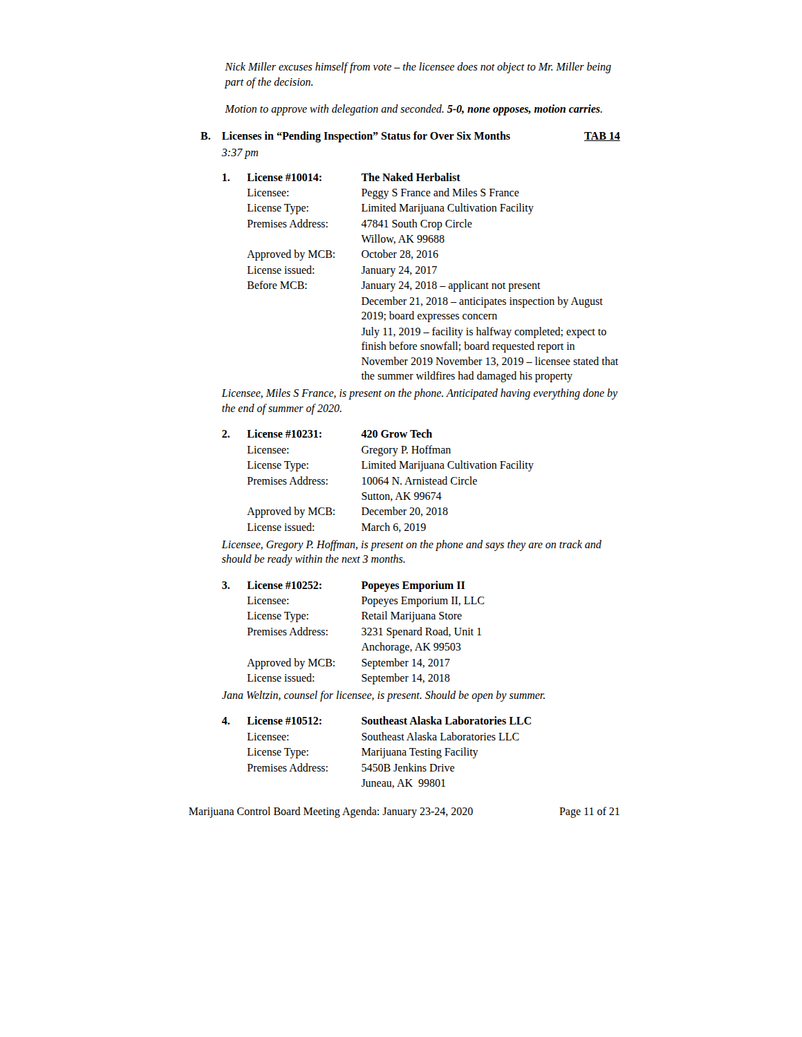Nick Miller excuses himself from vote – the licensee does not object to Mr. Miller being part of the decision.
Motion to approve with delegation and seconded. 5-0, none opposes, motion carries.
B. Licenses in “Pending Inspection” Status for Over Six Months TAB 14
3:37 pm
| 1. | License #10014: | The Naked Herbalist |
| | Licensee: | Peggy S France and Miles S France |
| | License Type: | Limited Marijuana Cultivation Facility |
| | Premises Address: | 47841 South Crop Circle |
| | | Willow, AK 99688 |
| | Approved by MCB: | October 28, 2016 |
| | License issued: | January 24, 2017 |
| | Before MCB: | January 24, 2018 – applicant not present |
| | | December 21, 2018 – anticipates inspection by August 2019; board expresses concern |
| | | July 11, 2019 – facility is halfway completed; expect to finish before snowfall; board requested report in November 2019 November 13, 2019 – licensee stated that the summer wildfires had damaged his property |
Licensee, Miles S France, is present on the phone. Anticipated having everything done by the end of summer of 2020.
| 2. | License #10231: | 420 Grow Tech |
| | Licensee: | Gregory P. Hoffman |
| | License Type: | Limited Marijuana Cultivation Facility |
| | Premises Address: | 10064 N. Arnistead Circle |
| | | Sutton, AK 99674 |
| | Approved by MCB: | December 20, 2018 |
| | License issued: | March 6, 2019 |
Licensee, Gregory P. Hoffman, is present on the phone and says they are on track and should be ready within the next 3 months.
| 3. | License #10252: | Popeyes Emporium II |
| | Licensee: | Popeyes Emporium II, LLC |
| | License Type: | Retail Marijuana Store |
| | Premises Address: | 3231 Spenard Road, Unit 1 |
| | | Anchorage, AK 99503 |
| | Approved by MCB: | September 14, 2017 |
| | License issued: | September 14, 2018 |
Jana Weltzin, counsel for licensee, is present. Should be open by summer.
| 4. | License #10512: | Southeast Alaska Laboratories LLC |
| | Licensee: | Southeast Alaska Laboratories LLC |
| | License Type: | Marijuana Testing Facility |
| | Premises Address: | 5450B Jenkins Drive |
| | | Juneau, AK 99801 |
Marijuana Control Board Meeting Agenda: January 23-24, 2020 Page 11 of 21